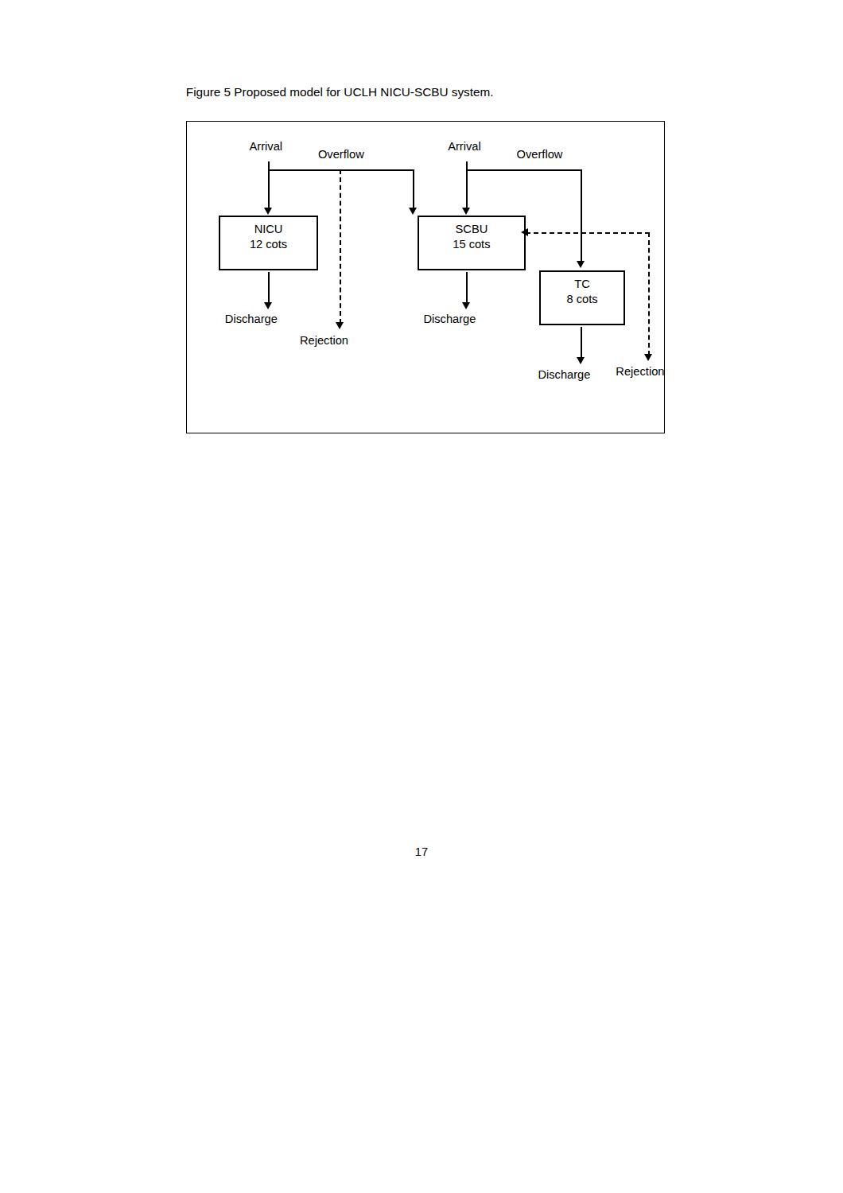Figure 5 Proposed model for UCLH NICU-SCBU system.
Arrival Overflow Arrival Overflow
NICU
12 cots
SCBU
15 cots
TC
8 cots
Discharge
Discharge
Discharge Rejection
Rejection
17